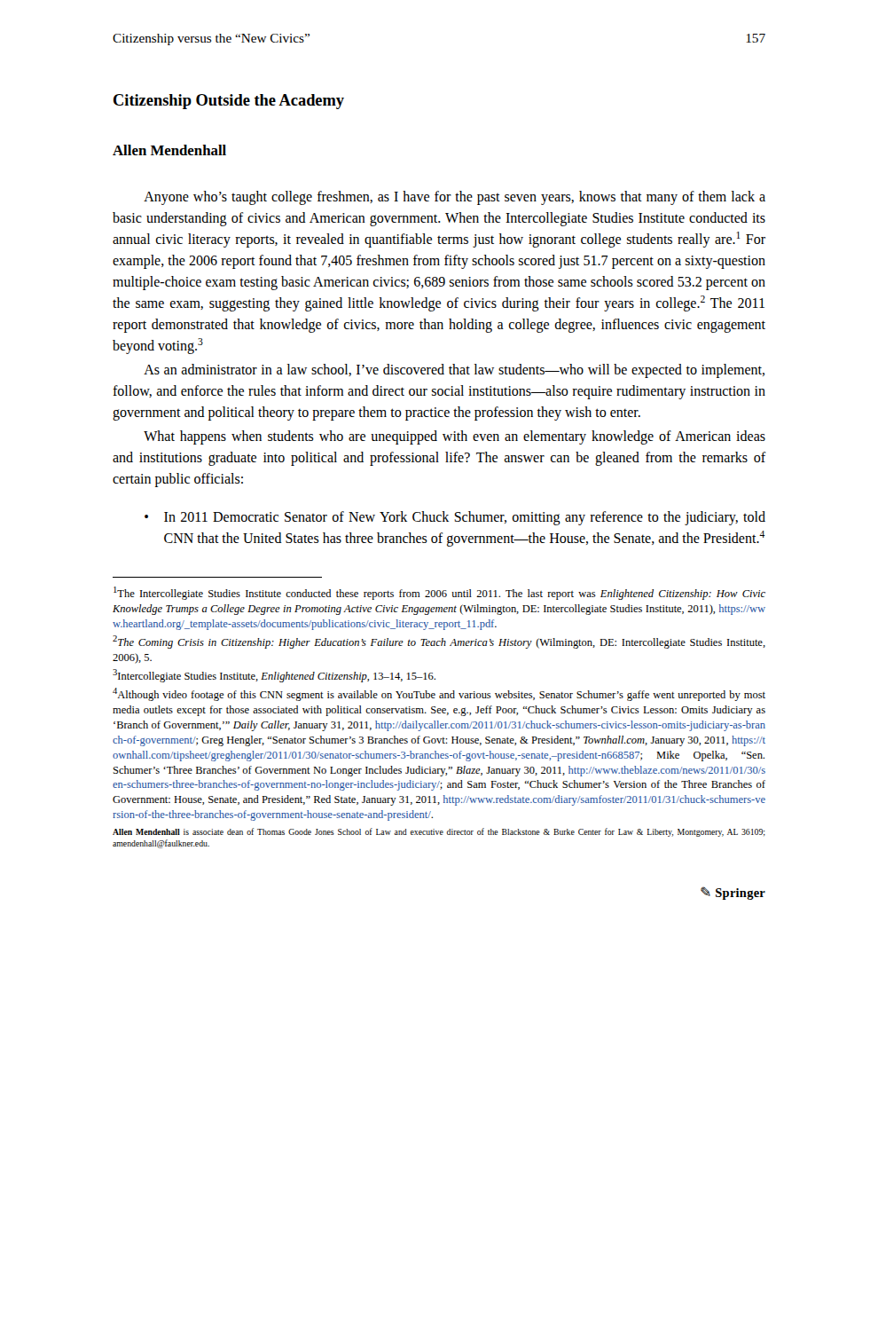Citizenship versus the “New Civics” 157
Citizenship Outside the Academy
Allen Mendenhall
Anyone who’s taught college freshmen, as I have for the past seven years, knows that many of them lack a basic understanding of civics and American government. When the Intercollegiate Studies Institute conducted its annual civic literacy reports, it revealed in quantifiable terms just how ignorant college students really are.1 For example, the 2006 report found that 7,405 freshmen from fifty schools scored just 51.7 percent on a sixty-question multiple-choice exam testing basic American civics; 6,689 seniors from those same schools scored 53.2 percent on the same exam, suggesting they gained little knowledge of civics during their four years in college.2 The 2011 report demonstrated that knowledge of civics, more than holding a college degree, influences civic engagement beyond voting.3
As an administrator in a law school, I’ve discovered that law students—who will be expected to implement, follow, and enforce the rules that inform and direct our social institutions—also require rudimentary instruction in government and political theory to prepare them to practice the profession they wish to enter.
What happens when students who are unequipped with even an elementary knowledge of American ideas and institutions graduate into political and professional life? The answer can be gleaned from the remarks of certain public officials:
In 2011 Democratic Senator of New York Chuck Schumer, omitting any reference to the judiciary, told CNN that the United States has three branches of government—the House, the Senate, and the President.4
1The Intercollegiate Studies Institute conducted these reports from 2006 until 2011. The last report was Enlightened Citizenship: How Civic Knowledge Trumps a College Degree in Promoting Active Civic Engagement (Wilmington, DE: Intercollegiate Studies Institute, 2011), https://www.heartland.org/_template-assets/documents/publications/civic_literacy_report_11.pdf.
2The Coming Crisis in Citizenship: Higher Education’s Failure to Teach America’s History (Wilmington, DE: Intercollegiate Studies Institute, 2006), 5.
3Intercollegiate Studies Institute, Enlightened Citizenship, 13–14, 15–16.
4Although video footage of this CNN segment is available on YouTube and various websites, Senator Schumer’s gaffe went unreported by most media outlets except for those associated with political conservatism. See, e.g., Jeff Poor, “Chuck Schumer’s Civics Lesson: Omits Judiciary as ‘Branch of Government,’” Daily Caller, January 31, 2011, http://dailycaller.com/2011/01/31/chuck-schumers-civics-lesson-omits-judiciary-as-branch-of-government/; Greg Hengler, “Senator Schumer’s 3 Branches of Govt: House, Senate, & President,” Townhall.com, January 30, 2011, https://townhall.com/tipsheet/greghengler/2011/01/30/senator-schumers-3-branches-of-govt-house,-senate,–president-n668587; Mike Opelka, “Sen. Schumer’s ‘Three Branches’ of Government No Longer Includes Judiciary,” Blaze, January 30, 2011, http://www.theblaze.com/news/2011/01/30/sen-schumers-three-branches-of-government-no-longer-includes-judiciary/; and Sam Foster, “Chuck Schumer’s Version of the Three Branches of Government: House, Senate, and President,” Red State, January 31, 2011, http://www.redstate.com/diary/samfoster/2011/01/31/chuck-schumers-version-of-the-three-branches-of-government-house-senate-and-president/.
Allen Mendenhall is associate dean of Thomas Goode Jones School of Law and executive director of the Blackstone & Burke Center for Law & Liberty, Montgomery, AL 36109; amendenhall@faulkner.edu.
✎Springer